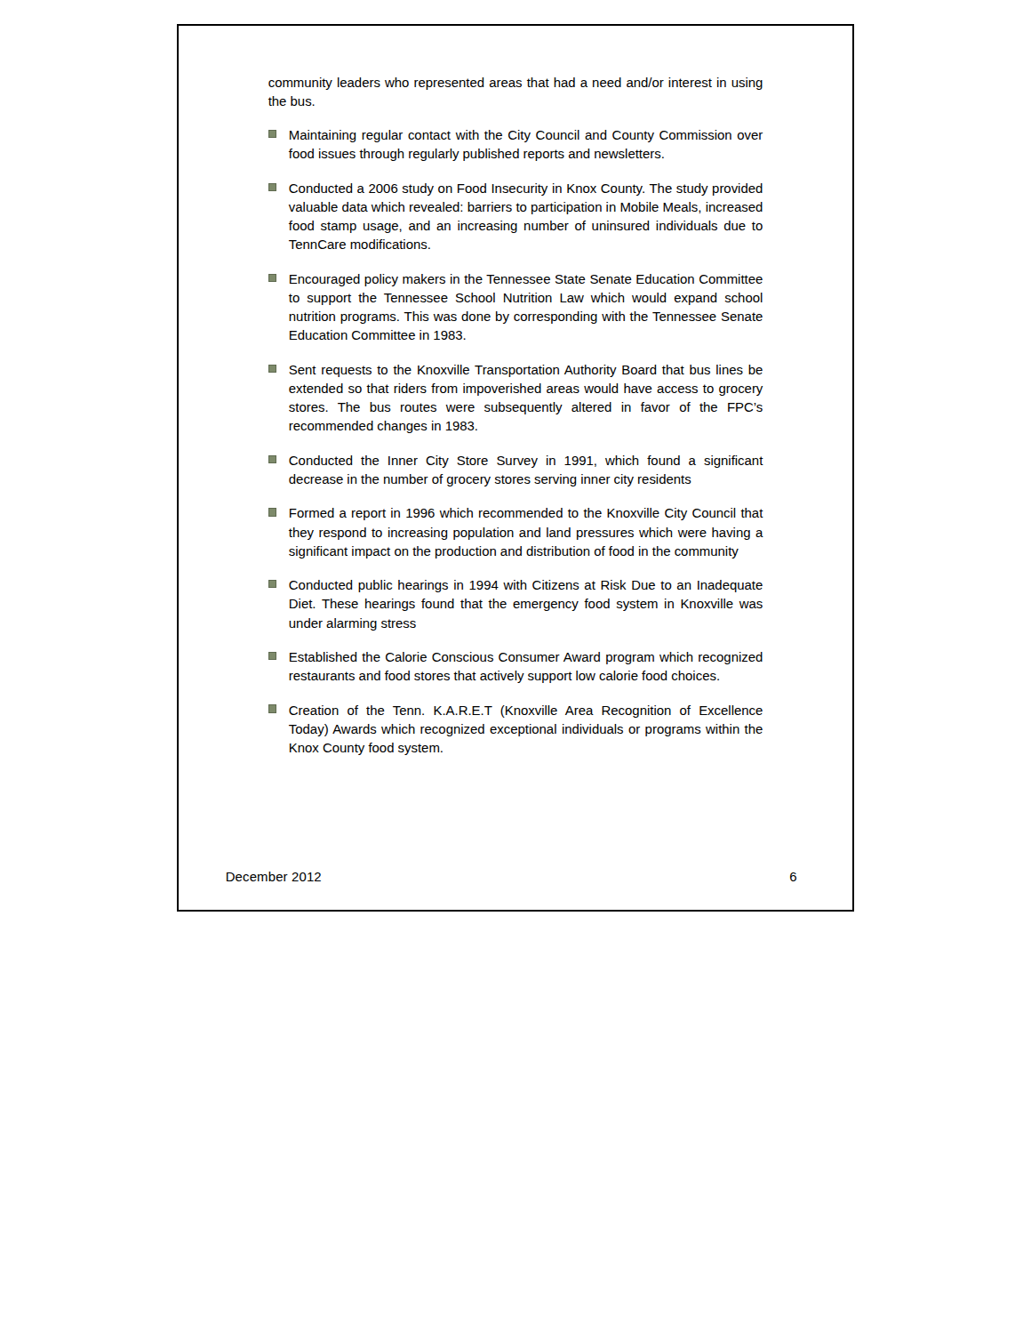community leaders who represented areas that had a need and/or interest in using the bus.
Maintaining regular contact with the City Council and County Commission over food issues through regularly published reports and newsletters.
Conducted a 2006 study on Food Insecurity in Knox County. The study provided valuable data which revealed: barriers to participation in Mobile Meals, increased food stamp usage, and an increasing number of uninsured individuals due to TennCare modifications.
Encouraged policy makers in the Tennessee State Senate Education Committee to support the Tennessee School Nutrition Law which would expand school nutrition programs. This was done by corresponding with the Tennessee Senate Education Committee in 1983.
Sent requests to the Knoxville Transportation Authority Board that bus lines be extended so that riders from impoverished areas would have access to grocery stores. The bus routes were subsequently altered in favor of the FPC’s recommended changes in 1983.
Conducted the Inner City Store Survey in 1991, which found a significant decrease in the number of grocery stores serving inner city residents
Formed a report in 1996 which recommended to the Knoxville City Council that they respond to increasing population and land pressures which were having a significant impact on the production and distribution of food in the community
Conducted public hearings in 1994 with Citizens at Risk Due to an Inadequate Diet. These hearings found that the emergency food system in Knoxville was under alarming stress
Established the Calorie Conscious Consumer Award program which recognized restaurants and food stores that actively support low calorie food choices.
Creation of the Tenn. K.A.R.E.T (Knoxville Area Recognition of Excellence Today) Awards which recognized exceptional individuals or programs within the Knox County food system.
December 2012 6